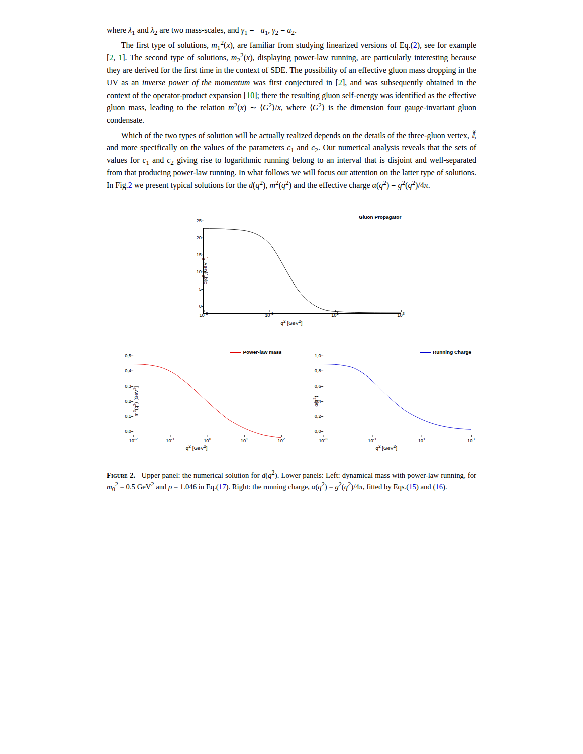where λ1 and λ2 are two mass-scales, and γ1 = −a1, γ2 = a2.
The first type of solutions, m12(x), are familiar from studying linearized versions of Eq.(2), see for example [2, 1]. The second type of solutions, m22(x), displaying power-law running, are particularly interesting because they are derived for the first time in the context of SDE. The possibility of an effective gluon mass dropping in the UV as an inverse power of the momentum was first conjectured in [2], and was subsequently obtained in the context of the operator-product expansion [10]; there the resulting gluon self-energy was identified as the effective gluon mass, leading to the relation m2(x) ∼ ⟨G2⟩/x, where ⟨G2⟩ is the dimension four gauge-invariant gluon condensate.
Which of the two types of solution will be actually realized depends on the details of the three-gluon vertex, 𝕀̃, and more specifically on the values of the parameters c1 and c2. Our numerical analysis reveals that the sets of values for c1 and c2 giving rise to logarithmic running belong to an interval that is disjoint and well-separated from that producing power-law running. In what follows we will focus our attention on the latter type of solutions. In Fig.2 we present typical solutions for the d(q2), m2(q2) and the effective charge α(q2) = g2(q2)/4π.
Gluon Propagator
d(q2)[GeV−2]
25
20
15
10
5
0
10-3
10-1
101
103
q2 [GeV2]
Power-law mass
m2(q2) [GeV2]
0,5
0,4
0,3
0,2
0,1
0,0
10-2
10-1
100
101
102
q2 [GeV2]
Running Charge
α(q2)
1,0
0,8
0,6
0,4
0,2
0,0
10-3
10-1
101
103
q2 [GeV2]
Figure 2. Upper panel: the numerical solution for d(q2). Lower panels: Left: dynamical mass with power-law running, for m02 = 0.5 GeV2 and ρ = 1.046 in Eq.(17). Right: the running charge, α(q2) = g2(q2)/4π, fitted by Eqs.(15) and (16).